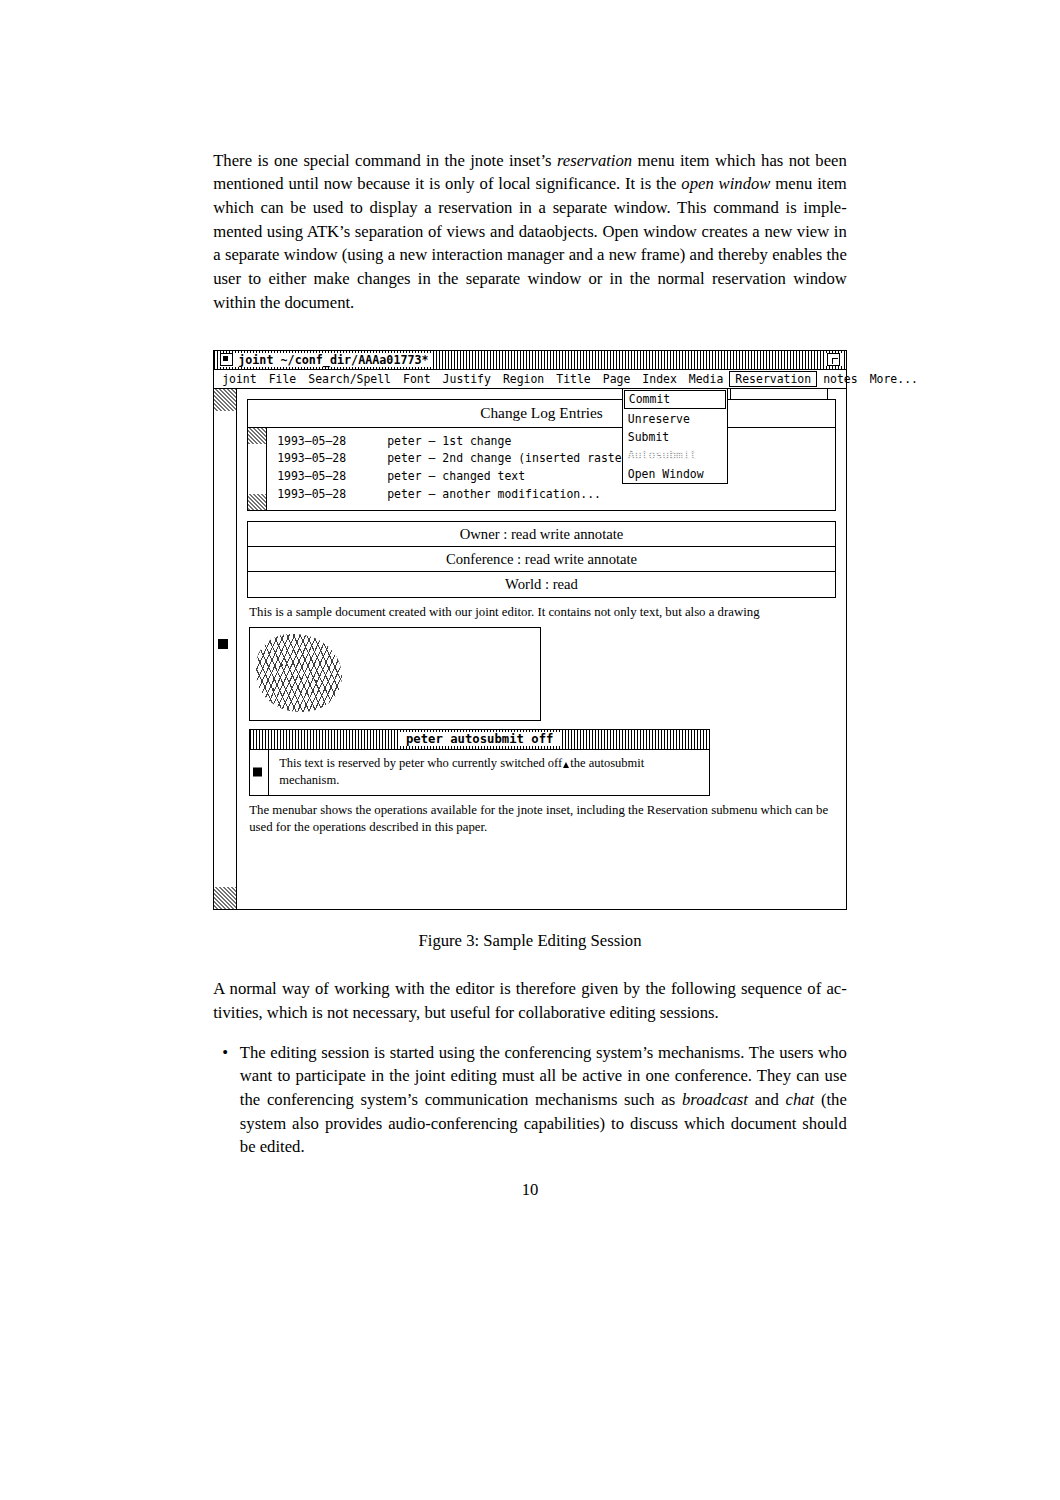There is one special command in the jnote inset’s reservation menu item which has not been mentioned until now because it is only of local significance. It is the open window menu item which can be used to display a reservation in a separate window. This command is implemented using ATK’s separation of views and dataobjects. Open window creates a new view in a separate window (using a new interaction manager and a new frame) and thereby enables the user to either make changes in the separate window or in the normal reservation window within the document.
joint ~/conf_dir/AAAa01773*
joint File Search/Spell Font Justify Region Title Page Index Media Reservation notes More...
Commit
Unreserve
Submit
Autosubmit
Open Window
Change Log Entries
1993–05–28 peter – 1st change
1993–05–28 peter – 2nd change (inserted raster)
1993–05–28 peter – changed text
1993–05–28 peter – another modification...
Owner : read write annotate
Conference : read write annotate
World : read
This is a sample document created with our joint editor. It contains not only text, but also a drawing
peter autosubmit off
This text is reserved by peter who currently switched off the autosubmit mechanism.
The menubar shows the operations available for the jnote inset, including the Reservation submenu which can be used for the operations described in this paper.
Figure 3: Sample Editing Session
A normal way of working with the editor is therefore given by the following sequence of activities, which is not necessary, but useful for collaborative editing sessions.
The editing session is started using the conferencing system’s mechanisms. The users who want to participate in the joint editing must all be active in one conference. They can use the conferencing system’s communication mechanisms such as broadcast and chat (the system also provides audio-conferencing capabilities) to discuss which document should be edited.
10